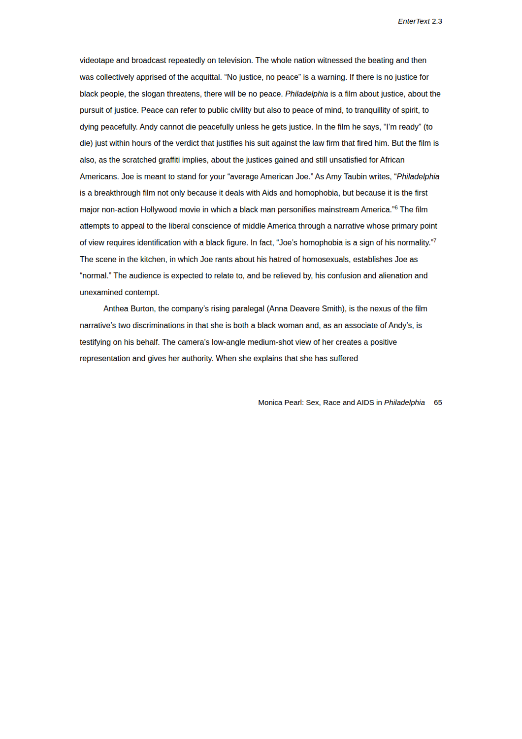EnterText 2.3
videotape and broadcast repeatedly on television. The whole nation witnessed the beating and then was collectively apprised of the acquittal. “No justice, no peace” is a warning. If there is no justice for black people, the slogan threatens, there will be no peace. Philadelphia is a film about justice, about the pursuit of justice. Peace can refer to public civility but also to peace of mind, to tranquillity of spirit, to dying peacefully. Andy cannot die peacefully unless he gets justice. In the film he says, “I’m ready” (to die) just within hours of the verdict that justifies his suit against the law firm that fired him. But the film is also, as the scratched graffiti implies, about the justices gained and still unsatisfied for African Americans. Joe is meant to stand for your “average American Joe.” As Amy Taubin writes, “Philadelphia is a breakthrough film not only because it deals with Aids and homophobia, but because it is the first major non-action Hollywood movie in which a black man personifies mainstream America.”6 The film attempts to appeal to the liberal conscience of middle America through a narrative whose primary point of view requires identification with a black figure. In fact, “Joe’s homophobia is a sign of his normality.”7 The scene in the kitchen, in which Joe rants about his hatred of homosexuals, establishes Joe as “normal.” The audience is expected to relate to, and be relieved by, his confusion and alienation and unexamined contempt.
Anthea Burton, the company’s rising paralegal (Anna Deavere Smith), is the nexus of the film narrative’s two discriminations in that she is both a black woman and, as an associate of Andy’s, is testifying on his behalf. The camera’s low-angle medium-shot view of her creates a positive representation and gives her authority. When she explains that she has suffered
Monica Pearl: Sex, Race and AIDS in Philadelphia 65